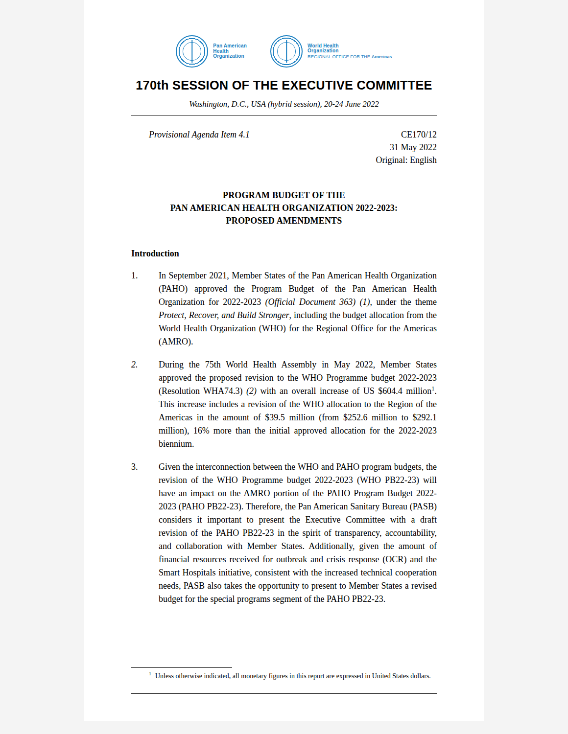Pan American Health Organization
World Health Organization REGIONAL OFFICE FOR THE Americas
170th SESSION OF THE EXECUTIVE COMMITTEE
Washington, D.C., USA (hybrid session), 20-24 June 2022
Provisional Agenda Item 4.1
CE170/12
31 May 2022
Original: English
PROGRAM BUDGET OF THE
PAN AMERICAN HEALTH ORGANIZATION 2022-2023:
PROPOSED AMENDMENTS
Introduction
1.
In September 2021, Member States of the Pan American Health Organization (PAHO) approved the Program Budget of the Pan American Health Organization for 2022-2023 (Official Document 363) (1), under the theme Protect, Recover, and Build Stronger, including the budget allocation from the World Health Organization (WHO) for the Regional Office for the Americas (AMRO).
2.
During the 75th World Health Assembly in May 2022, Member States approved the proposed revision to the WHO Programme budget 2022-2023 (Resolution WHA74.3) (2) with an overall increase of US $604.4 million1. This increase includes a revision of the WHO allocation to the Region of the Americas in the amount of $39.5 million (from $252.6 million to $292.1 million), 16% more than the initial approved allocation for the 2022-2023 biennium.
3.
Given the interconnection between the WHO and PAHO program budgets, the revision of the WHO Programme budget 2022-2023 (WHO PB22-23) will have an impact on the AMRO portion of the PAHO Program Budget 2022-2023 (PAHO PB22-23). Therefore, the Pan American Sanitary Bureau (PASB) considers it important to present the Executive Committee with a draft revision of the PAHO PB22-23 in the spirit of transparency, accountability, and collaboration with Member States. Additionally, given the amount of financial resources received for outbreak and crisis response (OCR) and the Smart Hospitals initiative, consistent with the increased technical cooperation needs, PASB also takes the opportunity to present to Member States a revised budget for the special programs segment of the PAHO PB22-23.
1 Unless otherwise indicated, all monetary figures in this report are expressed in United States dollars.